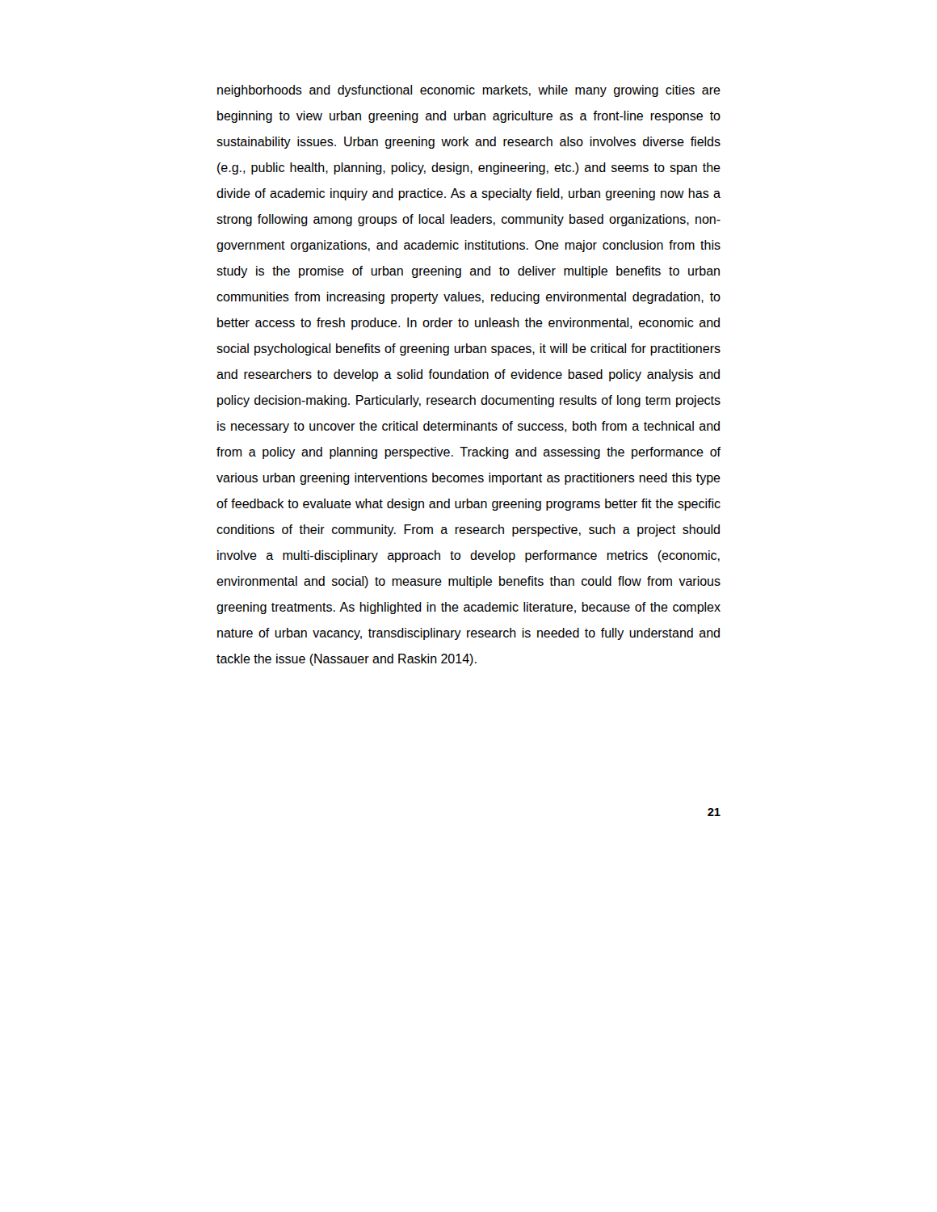neighborhoods and dysfunctional economic markets, while many growing cities are beginning to view urban greening and urban agriculture as a front-line response to sustainability issues. Urban greening work and research also involves diverse fields (e.g., public health, planning, policy, design, engineering, etc.) and seems to span the divide of academic inquiry and practice. As a specialty field, urban greening now has a strong following among groups of local leaders, community based organizations, non-government organizations, and academic institutions. One major conclusion from this study is the promise of urban greening and to deliver multiple benefits to urban communities from increasing property values, reducing environmental degradation, to better access to fresh produce. In order to unleash the environmental, economic and social psychological benefits of greening urban spaces, it will be critical for practitioners and researchers to develop a solid foundation of evidence based policy analysis and policy decision-making. Particularly, research documenting results of long term projects is necessary to uncover the critical determinants of success, both from a technical and from a policy and planning perspective. Tracking and assessing the performance of various urban greening interventions becomes important as practitioners need this type of feedback to evaluate what design and urban greening programs better fit the specific conditions of their community. From a research perspective, such a project should involve a multi-disciplinary approach to develop performance metrics (economic, environmental and social) to measure multiple benefits than could flow from various greening treatments. As highlighted in the academic literature, because of the complex nature of urban vacancy, transdisciplinary research is needed to fully understand and tackle the issue (Nassauer and Raskin 2014).
21